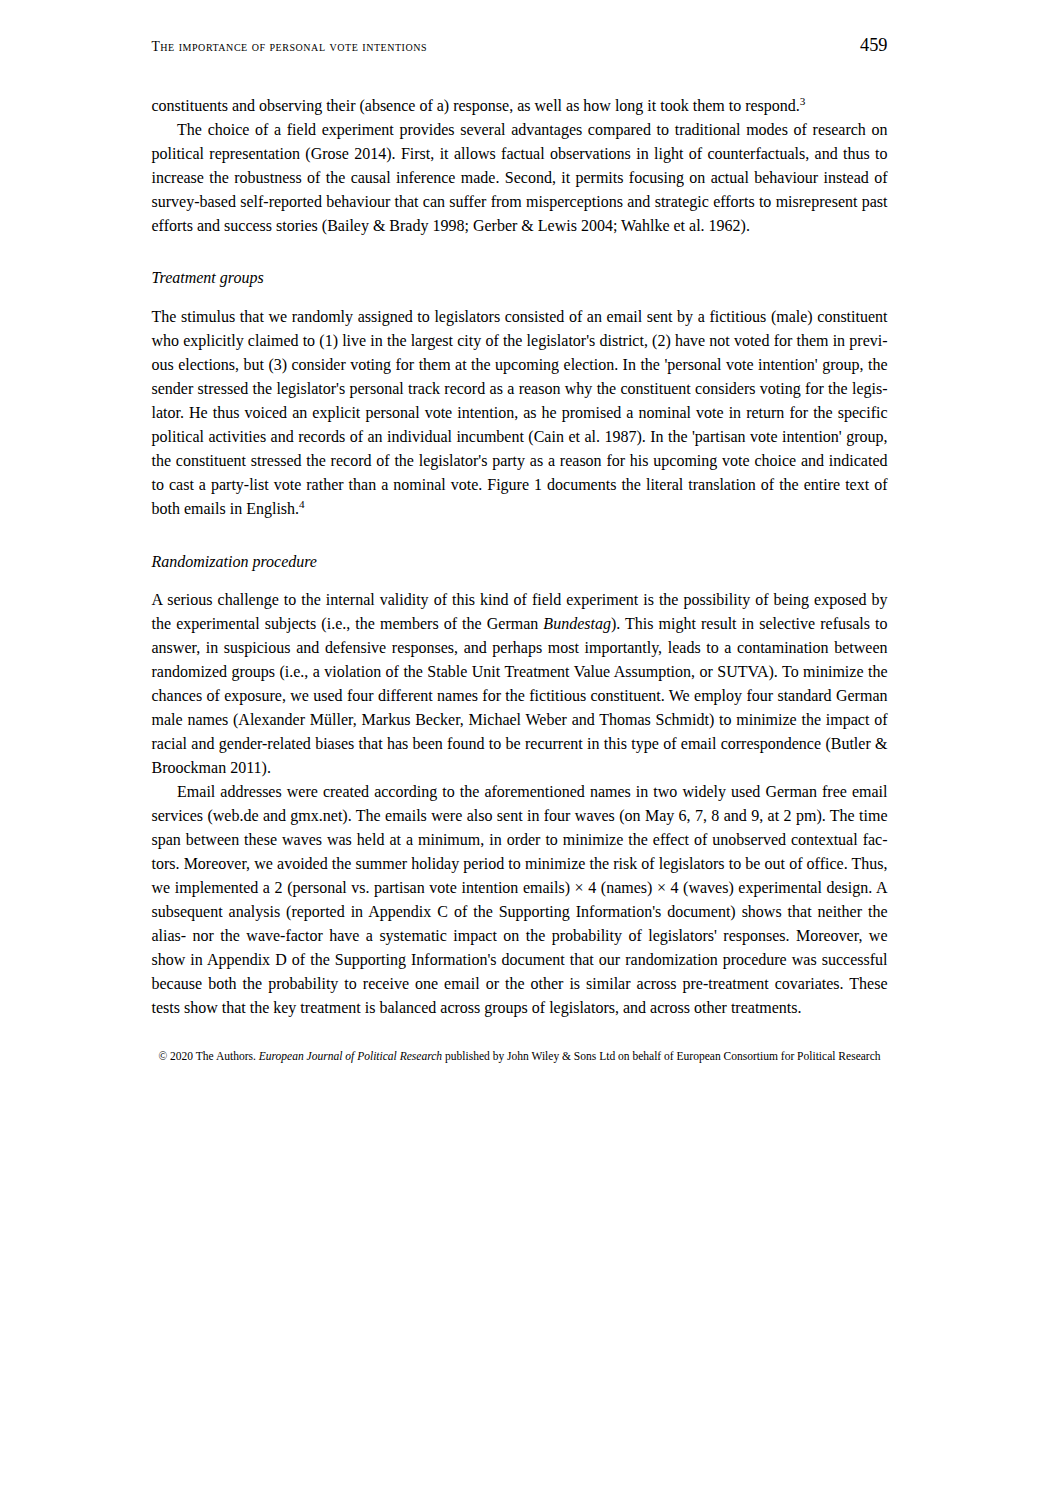The importance of personal vote intentions 459
constituents and observing their (absence of a) response, as well as how long it took them to respond.3
The choice of a field experiment provides several advantages compared to traditional modes of research on political representation (Grose 2014). First, it allows factual observations in light of counterfactuals, and thus to increase the robustness of the causal inference made. Second, it permits focusing on actual behaviour instead of survey-based self-reported behaviour that can suffer from misperceptions and strategic efforts to misrepresent past efforts and success stories (Bailey & Brady 1998; Gerber & Lewis 2004; Wahlke et al. 1962).
Treatment groups
The stimulus that we randomly assigned to legislators consisted of an email sent by a fictitious (male) constituent who explicitly claimed to (1) live in the largest city of the legislator's district, (2) have not voted for them in previous elections, but (3) consider voting for them at the upcoming election. In the 'personal vote intention' group, the sender stressed the legislator's personal track record as a reason why the constituent considers voting for the legislator. He thus voiced an explicit personal vote intention, as he promised a nominal vote in return for the specific political activities and records of an individual incumbent (Cain et al. 1987). In the 'partisan vote intention' group, the constituent stressed the record of the legislator's party as a reason for his upcoming vote choice and indicated to cast a party-list vote rather than a nominal vote. Figure 1 documents the literal translation of the entire text of both emails in English.4
Randomization procedure
A serious challenge to the internal validity of this kind of field experiment is the possibility of being exposed by the experimental subjects (i.e., the members of the German Bundestag). This might result in selective refusals to answer, in suspicious and defensive responses, and perhaps most importantly, leads to a contamination between randomized groups (i.e., a violation of the Stable Unit Treatment Value Assumption, or SUTVA). To minimize the chances of exposure, we used four different names for the fictitious constituent. We employ four standard German male names (Alexander Müller, Markus Becker, Michael Weber and Thomas Schmidt) to minimize the impact of racial and gender-related biases that has been found to be recurrent in this type of email correspondence (Butler & Broockman 2011).
Email addresses were created according to the aforementioned names in two widely used German free email services (web.de and gmx.net). The emails were also sent in four waves (on May 6, 7, 8 and 9, at 2 pm). The time span between these waves was held at a minimum, in order to minimize the effect of unobserved contextual factors. Moreover, we avoided the summer holiday period to minimize the risk of legislators to be out of office. Thus, we implemented a 2 (personal vs. partisan vote intention emails) × 4 (names) × 4 (waves) experimental design. A subsequent analysis (reported in Appendix C of the Supporting Information's document) shows that neither the alias- nor the wave-factor have a systematic impact on the probability of legislators' responses. Moreover, we show in Appendix D of the Supporting Information's document that our randomization procedure was successful because both the probability to receive one email or the other is similar across pre-treatment covariates. These tests show that the key treatment is balanced across groups of legislators, and across other treatments.
© 2020 The Authors. European Journal of Political Research published by John Wiley & Sons Ltd on behalf of European Consortium for Political Research